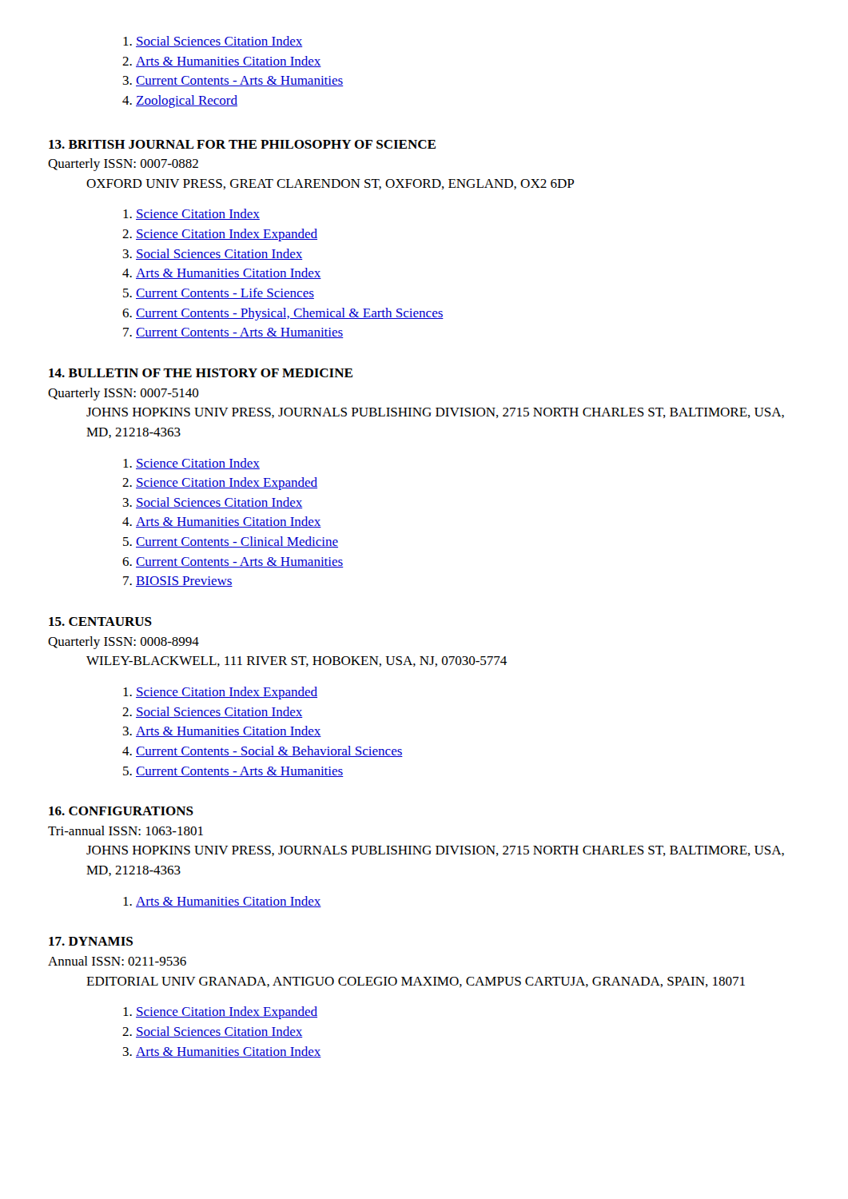Social Sciences Citation Index
Arts & Humanities Citation Index
Current Contents - Arts & Humanities
Zoological Record
13. BRITISH JOURNAL FOR THE PHILOSOPHY OF SCIENCE
Quarterly ISSN: 0007-0882
OXFORD UNIV PRESS, GREAT CLARENDON ST, OXFORD, ENGLAND, OX2 6DP
Science Citation Index
Science Citation Index Expanded
Social Sciences Citation Index
Arts & Humanities Citation Index
Current Contents - Life Sciences
Current Contents - Physical, Chemical & Earth Sciences
Current Contents - Arts & Humanities
14. BULLETIN OF THE HISTORY OF MEDICINE
Quarterly ISSN: 0007-5140
JOHNS HOPKINS UNIV PRESS, JOURNALS PUBLISHING DIVISION, 2715 NORTH CHARLES ST, BALTIMORE, USA, MD, 21218-4363
Science Citation Index
Science Citation Index Expanded
Social Sciences Citation Index
Arts & Humanities Citation Index
Current Contents - Clinical Medicine
Current Contents - Arts & Humanities
BIOSIS Previews
15. CENTAURUS
Quarterly ISSN: 0008-8994
WILEY-BLACKWELL, 111 RIVER ST, HOBOKEN, USA, NJ, 07030-5774
Science Citation Index Expanded
Social Sciences Citation Index
Arts & Humanities Citation Index
Current Contents - Social & Behavioral Sciences
Current Contents - Arts & Humanities
16. CONFIGURATIONS
Tri-annual ISSN: 1063-1801
JOHNS HOPKINS UNIV PRESS, JOURNALS PUBLISHING DIVISION, 2715 NORTH CHARLES ST, BALTIMORE, USA, MD, 21218-4363
Arts & Humanities Citation Index
17. DYNAMIS
Annual ISSN: 0211-9536
EDITORIAL UNIV GRANADA, ANTIGUO COLEGIO MAXIMO, CAMPUS CARTUJA, GRANADA, SPAIN, 18071
Science Citation Index Expanded
Social Sciences Citation Index
Arts & Humanities Citation Index